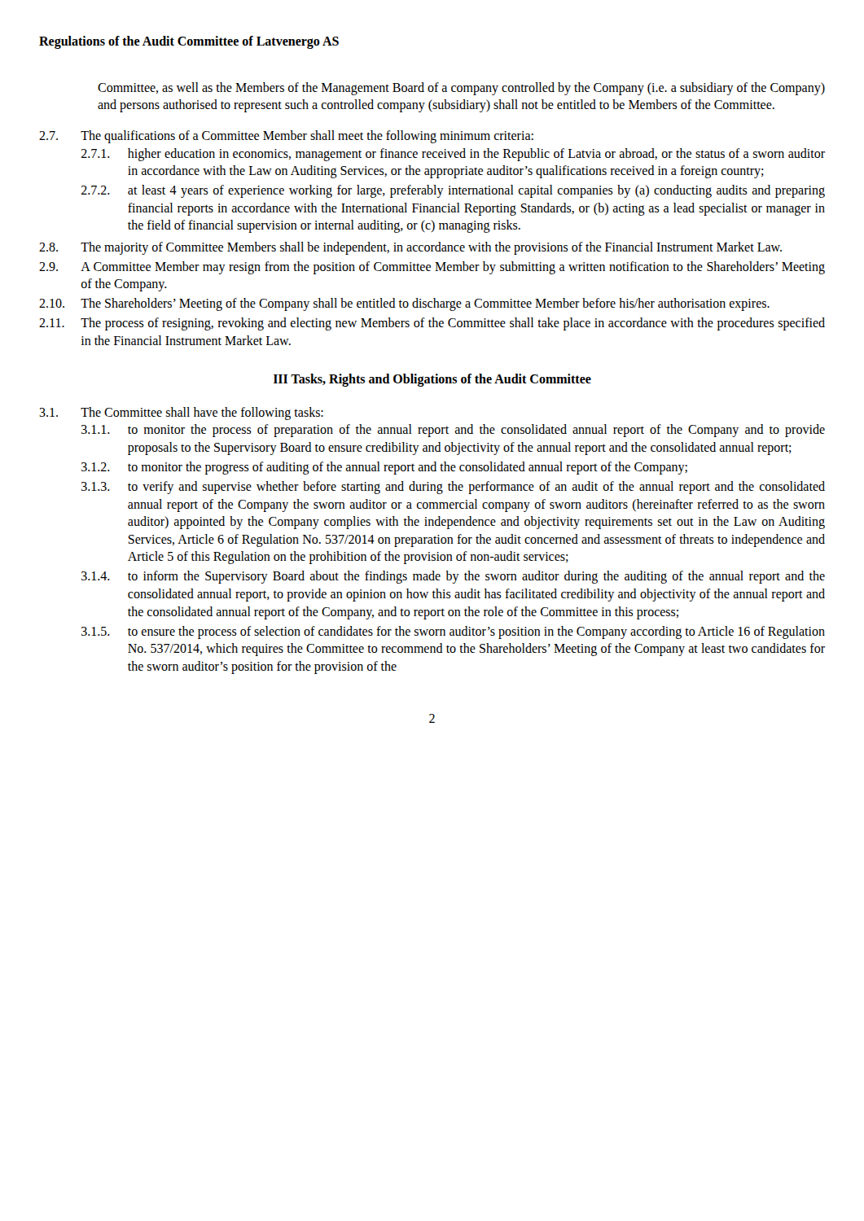Regulations of the Audit Committee of Latvenergo AS
Committee, as well as the Members of the Management Board of a company controlled by the Company (i.e. a subsidiary of the Company) and persons authorised to represent such a controlled company (subsidiary) shall not be entitled to be Members of the Committee.
2.7. The qualifications of a Committee Member shall meet the following minimum criteria:
2.7.1. higher education in economics, management or finance received in the Republic of Latvia or abroad, or the status of a sworn auditor in accordance with the Law on Auditing Services, or the appropriate auditor’s qualifications received in a foreign country;
2.7.2. at least 4 years of experience working for large, preferably international capital companies by (a) conducting audits and preparing financial reports in accordance with the International Financial Reporting Standards, or (b) acting as a lead specialist or manager in the field of financial supervision or internal auditing, or (c) managing risks.
2.8. The majority of Committee Members shall be independent, in accordance with the provisions of the Financial Instrument Market Law.
2.9. A Committee Member may resign from the position of Committee Member by submitting a written notification to the Shareholders’ Meeting of the Company.
2.10. The Shareholders’ Meeting of the Company shall be entitled to discharge a Committee Member before his/her authorisation expires.
2.11. The process of resigning, revoking and electing new Members of the Committee shall take place in accordance with the procedures specified in the Financial Instrument Market Law.
III Tasks, Rights and Obligations of the Audit Committee
3.1. The Committee shall have the following tasks:
3.1.1. to monitor the process of preparation of the annual report and the consolidated annual report of the Company and to provide proposals to the Supervisory Board to ensure credibility and objectivity of the annual report and the consolidated annual report;
3.1.2. to monitor the progress of auditing of the annual report and the consolidated annual report of the Company;
3.1.3. to verify and supervise whether before starting and during the performance of an audit of the annual report and the consolidated annual report of the Company the sworn auditor or a commercial company of sworn auditors (hereinafter referred to as the sworn auditor) appointed by the Company complies with the independence and objectivity requirements set out in the Law on Auditing Services, Article 6 of Regulation No. 537/2014 on preparation for the audit concerned and assessment of threats to independence and Article 5 of this Regulation on the prohibition of the provision of non-audit services;
3.1.4. to inform the Supervisory Board about the findings made by the sworn auditor during the auditing of the annual report and the consolidated annual report, to provide an opinion on how this audit has facilitated credibility and objectivity of the annual report and the consolidated annual report of the Company, and to report on the role of the Committee in this process;
3.1.5. to ensure the process of selection of candidates for the sworn auditor’s position in the Company according to Article 16 of Regulation No. 537/2014, which requires the Committee to recommend to the Shareholders’ Meeting of the Company at least two candidates for the sworn auditor’s position for the provision of the
2